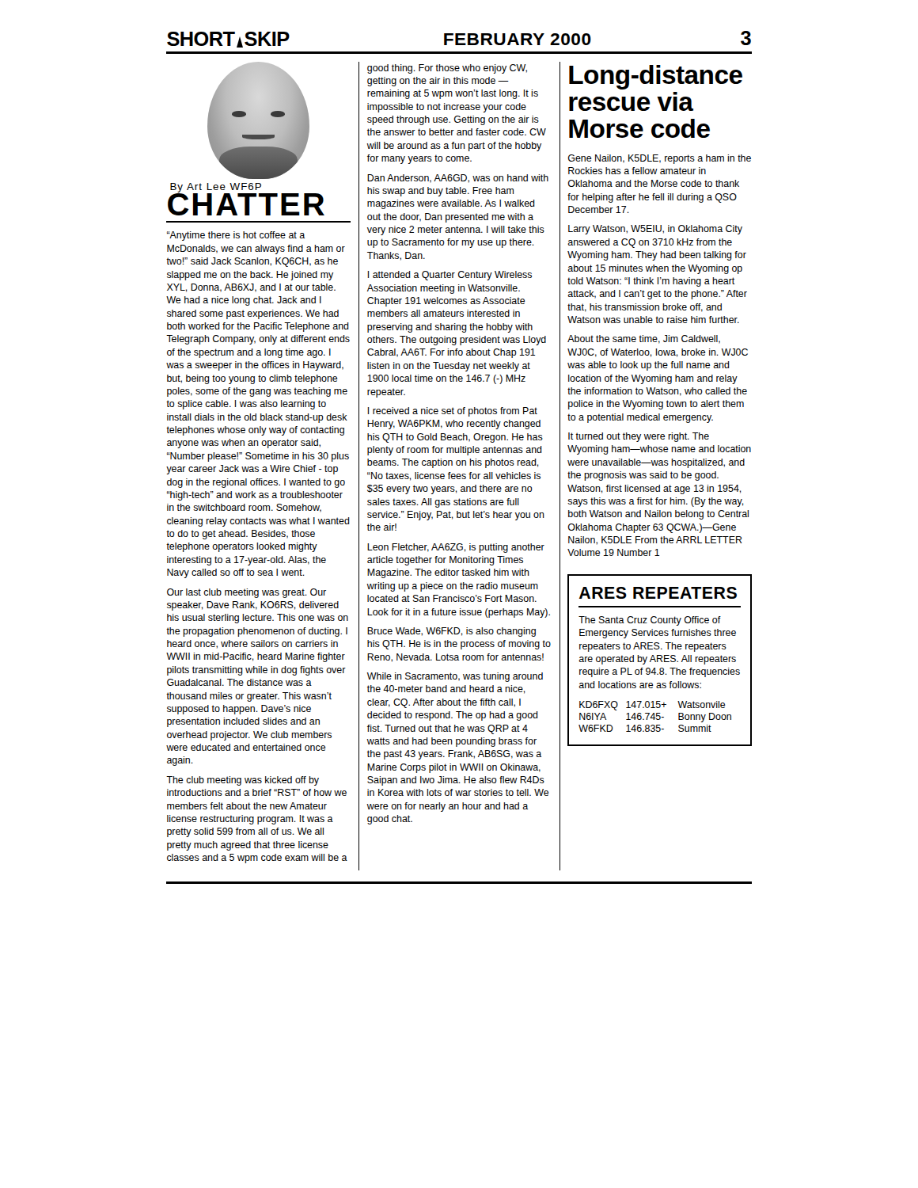SHORT SKIP
FEBRUARY 2000
3
By Art Lee WF6P
CHATTER
“Anytime there is hot coffee at a McDonalds, we can always find a ham or two!” said Jack Scanlon, KQ6CH, as he slapped me on the back. He joined my XYL, Donna, AB6XJ, and I at our table. We had a nice long chat. Jack and I shared some past experiences. We had both worked for the Pacific Telephone and Telegraph Company, only at different ends of the spectrum and a long time ago. I was a sweeper in the offices in Hayward, but, being too young to climb telephone poles, some of the gang was teaching me to splice cable. I was also learning to install dials in the old black stand-up desk telephones whose only way of contacting anyone was when an operator said, “Number please!” Sometime in his 30 plus year career Jack was a Wire Chief - top dog in the regional offices. I wanted to go “high-tech” and work as a troubleshooter in the switchboard room. Somehow, cleaning relay contacts was what I wanted to do to get ahead. Besides, those telephone operators looked mighty interesting to a 17-year-old. Alas, the Navy called so off to sea I went.
Our last club meeting was great. Our speaker, Dave Rank, KO6RS, delivered his usual sterling lecture. This one was on the propagation phenomenon of ducting. I heard once, where sailors on carriers in WWII in mid-Pacific, heard Marine fighter pilots transmitting while in dog fights over Guadalcanal. The distance was a thousand miles or greater. This wasn’t supposed to happen. Dave’s nice presentation included slides and an overhead projector. We club members were educated and entertained once again.
The club meeting was kicked off by introductions and a brief “RST” of how we members felt about the new Amateur license restructuring program. It was a pretty solid 599 from all of us. We all pretty much agreed that three license classes and a 5 wpm code exam will be a
good thing. For those who enjoy CW, getting on the air in this mode — remaining at 5 wpm won’t last long. It is impossible to not increase your code speed through use. Getting on the air is the answer to better and faster code. CW will be around as a fun part of the hobby for many years to come.
Dan Anderson, AA6GD, was on hand with his swap and buy table. Free ham magazines were available. As I walked out the door, Dan presented me with a very nice 2 meter antenna. I will take this up to Sacramento for my use up there. Thanks, Dan.
I attended a Quarter Century Wireless Association meeting in Watsonville. Chapter 191 welcomes as Associate members all amateurs interested in preserving and sharing the hobby with others. The outgoing president was Lloyd Cabral, AA6T. For info about Chap 191 listen in on the Tuesday net weekly at 1900 local time on the 146.7 (-) MHz repeater.
I received a nice set of photos from Pat Henry, WA6PKM, who recently changed his QTH to Gold Beach, Oregon. He has plenty of room for multiple antennas and beams. The caption on his photos read, “No taxes, license fees for all vehicles is $35 every two years, and there are no sales taxes. All gas stations are full service.” Enjoy, Pat, but let’s hear you on the air!
Leon Fletcher, AA6ZG, is putting another article together for Monitoring Times Magazine. The editor tasked him with writing up a piece on the radio museum located at San Francisco’s Fort Mason. Look for it in a future issue (perhaps May).
Bruce Wade, W6FKD, is also changing his QTH. He is in the process of moving to Reno, Nevada. Lotsa room for antennas!
While in Sacramento, was tuning around the 40-meter band and heard a nice, clear, CQ. After about the fifth call, I decided to respond. The op had a good fist. Turned out that he was QRP at 4 watts and had been pounding brass for the past 43 years. Frank, AB6SG, was a Marine Corps pilot in WWII on Okinawa, Saipan and Iwo Jima. He also flew R4Ds in Korea with lots of war stories to tell. We were on for nearly an hour and had a good chat.
Long-distance rescue via Morse code
Gene Nailon, K5DLE, reports a ham in the Rockies has a fellow amateur in Oklahoma and the Morse code to thank for helping after he fell ill during a QSO December 17.
Larry Watson, W5EIU, in Oklahoma City answered a CQ on 3710 kHz from the Wyoming ham. They had been talking for about 15 minutes when the Wyoming op told Watson: “I think I’m having a heart attack, and I can’t get to the phone.” After that, his transmission broke off, and Watson was unable to raise him further.
About the same time, Jim Caldwell, WJ0C, of Waterloo, Iowa, broke in. WJ0C was able to look up the full name and location of the Wyoming ham and relay the information to Watson, who called the police in the Wyoming town to alert them to a potential medical emergency.
It turned out they were right. The Wyoming ham—whose name and location were unavailable—was hospitalized, and the prognosis was said to be good. Watson, first licensed at age 13 in 1954, says this was a first for him. (By the way, both Watson and Nailon belong to Central Oklahoma Chapter 63 QCWA.)—Gene Nailon, K5DLE From the ARRL LETTER Volume 19 Number 1
ARES REPEATERS
The Santa Cruz County Office of Emergency Services furnishes three repeaters to ARES. The repeaters are operated by ARES. All repeaters require a PL of 94.8. The frequencies and locations are as follows:
| KD6FXQ | 147.015+ | Watsonvile |
| N6IYA | 146.745- | Bonny Doon |
| W6FKD | 146.835- | Summit |